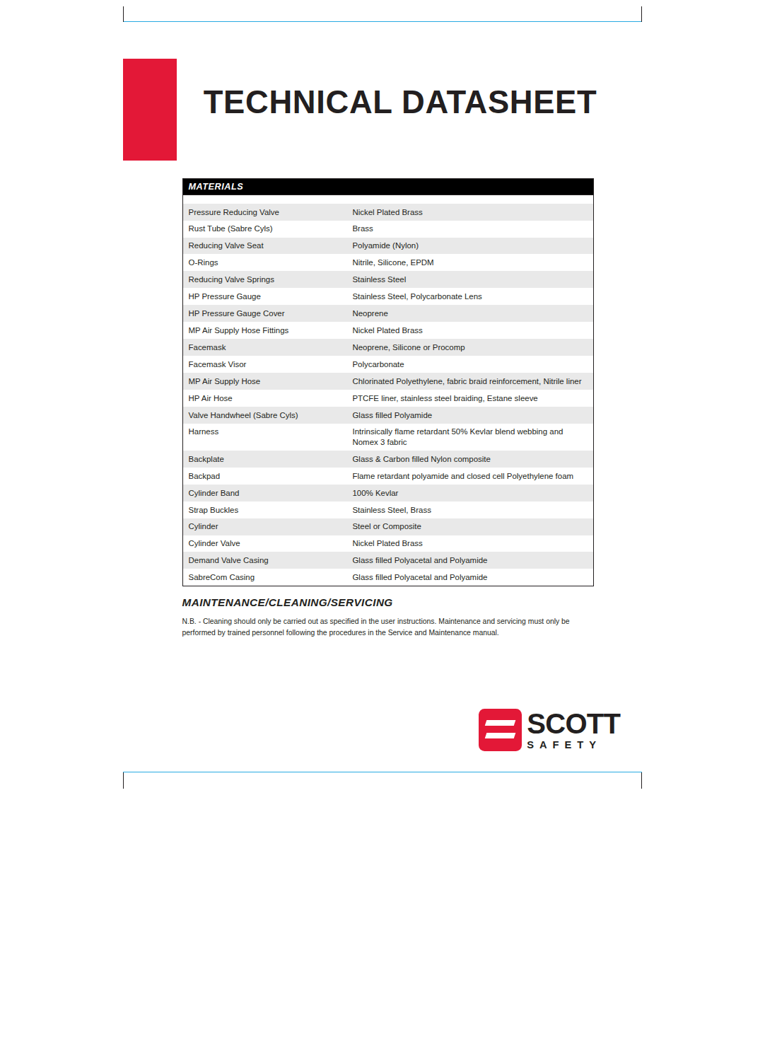TECHNICAL DATASHEET
MATERIALS
| Pressure Reducing Valve | Nickel Plated Brass |
| Rust Tube (Sabre Cyls) | Brass |
| Reducing Valve Seat | Polyamide (Nylon) |
| O-Rings | Nitrile, Silicone, EPDM |
| Reducing Valve Springs | Stainless Steel |
| HP Pressure Gauge | Stainless Steel, Polycarbonate Lens |
| HP Pressure Gauge Cover | Neoprene |
| MP Air Supply Hose Fittings | Nickel Plated Brass |
| Facemask | Neoprene, Silicone or Procomp |
| Facemask Visor | Polycarbonate |
| MP Air Supply Hose | Chlorinated Polyethylene, fabric braid reinforcement, Nitrile liner |
| HP Air Hose | PTCFE liner, stainless steel braiding, Estane sleeve |
| Valve Handwheel (Sabre Cyls) | Glass filled Polyamide |
| Harness | Intrinsically flame retardant 50% Kevlar blend webbing and Nomex 3 fabric |
| Backplate | Glass & Carbon filled Nylon composite |
| Backpad | Flame retardant polyamide and closed cell Polyethylene foam |
| Cylinder Band | 100% Kevlar |
| Strap Buckles | Stainless Steel, Brass |
| Cylinder | Steel or Composite |
| Cylinder Valve | Nickel Plated Brass |
| Demand Valve Casing | Glass filled Polyacetal and Polyamide |
| SabreCom Casing | Glass filled Polyacetal and Polyamide |
MAINTENANCE/CLEANING/SERVICING
N.B. - Cleaning should only be carried out as specified in the user instructions. Maintenance and servicing must only be performed by trained personnel following the procedures in the Service and Maintenance manual.
SCOTT SAFETY